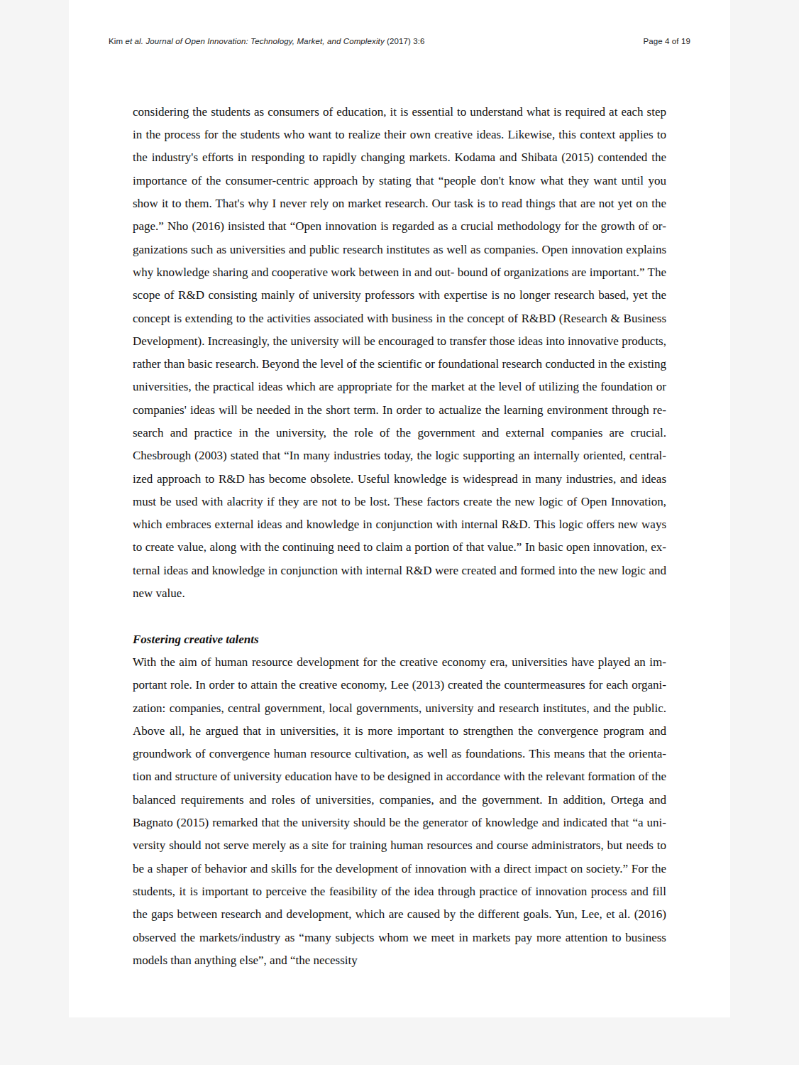Kim et al. Journal of Open Innovation: Technology, Market, and Complexity (2017) 3:6
Page 4 of 19
considering the students as consumers of education, it is essential to understand what is required at each step in the process for the students who want to realize their own creative ideas. Likewise, this context applies to the industry's efforts in responding to rapidly changing markets. Kodama and Shibata (2015) contended the importance of the consumer-centric approach by stating that “people don't know what they want until you show it to them. That's why I never rely on market research. Our task is to read things that are not yet on the page.” Nho (2016) insisted that “Open innovation is regarded as a crucial methodology for the growth of organizations such as universities and public research institutes as well as companies. Open innovation explains why knowledge sharing and cooperative work between in and out- bound of organizations are important.” The scope of R&D consisting mainly of university professors with expertise is no longer research based, yet the concept is extending to the activities associated with business in the concept of R&BD (Research & Business Development). Increasingly, the university will be encouraged to transfer those ideas into innovative products, rather than basic research. Beyond the level of the scientific or foundational research conducted in the existing universities, the practical ideas which are appropriate for the market at the level of utilizing the foundation or companies' ideas will be needed in the short term. In order to actualize the learning environment through research and practice in the university, the role of the government and external companies are crucial. Chesbrough (2003) stated that “In many industries today, the logic supporting an internally oriented, centralized approach to R&D has become obsolete. Useful knowledge is widespread in many industries, and ideas must be used with alacrity if they are not to be lost. These factors create the new logic of Open Innovation, which embraces external ideas and knowledge in conjunction with internal R&D. This logic offers new ways to create value, along with the continuing need to claim a portion of that value.” In basic open innovation, external ideas and knowledge in conjunction with internal R&D were created and formed into the new logic and new value.
Fostering creative talents
With the aim of human resource development for the creative economy era, universities have played an important role. In order to attain the creative economy, Lee (2013) created the countermeasures for each organization: companies, central government, local governments, university and research institutes, and the public. Above all, he argued that in universities, it is more important to strengthen the convergence program and groundwork of convergence human resource cultivation, as well as foundations. This means that the orientation and structure of university education have to be designed in accordance with the relevant formation of the balanced requirements and roles of universities, companies, and the government. In addition, Ortega and Bagnato (2015) remarked that the university should be the generator of knowledge and indicated that “a university should not serve merely as a site for training human resources and course administrators, but needs to be a shaper of behavior and skills for the development of innovation with a direct impact on society.” For the students, it is important to perceive the feasibility of the idea through practice of innovation process and fill the gaps between research and development, which are caused by the different goals. Yun, Lee, et al. (2016) observed the markets/industry as “many subjects whom we meet in markets pay more attention to business models than anything else”, and “the necessity